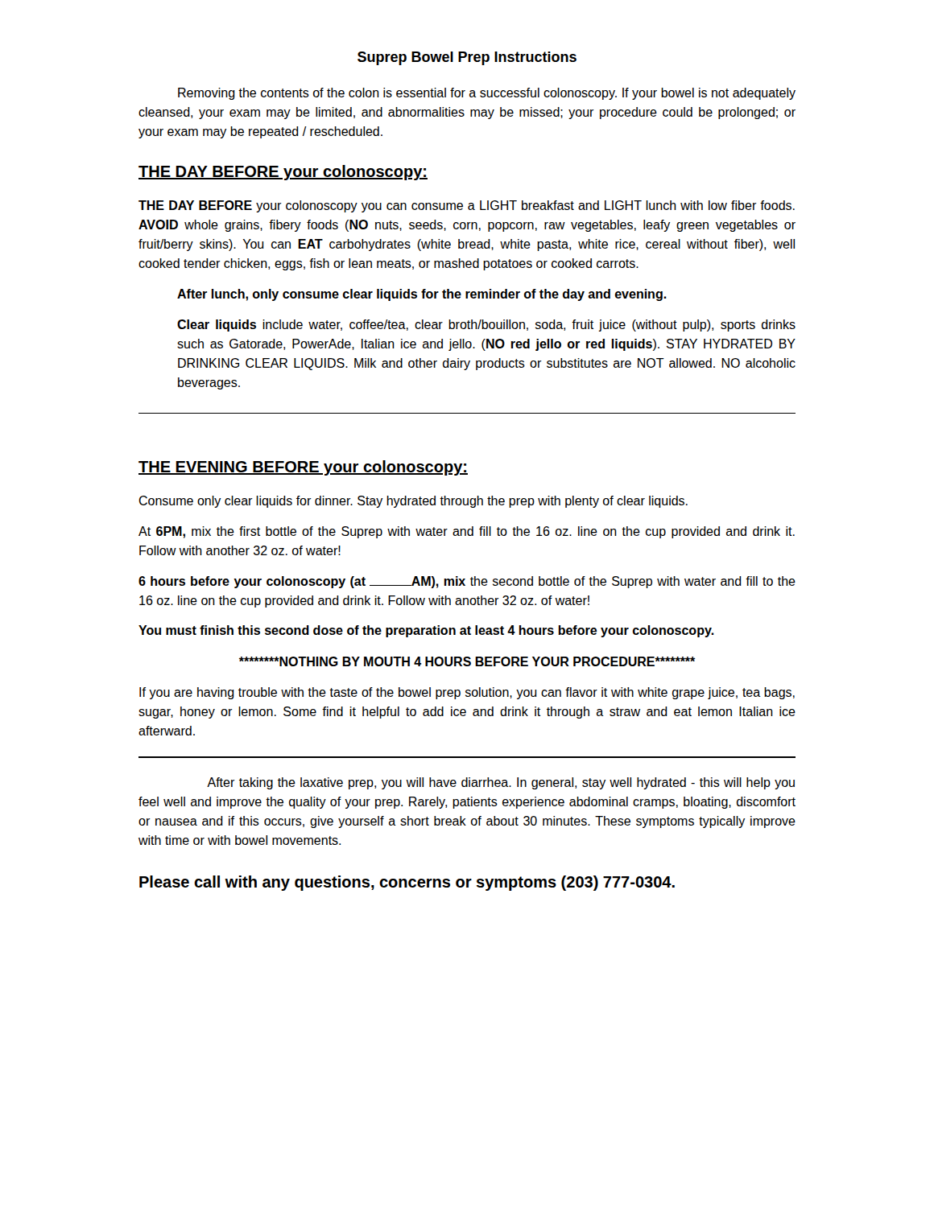Suprep Bowel Prep Instructions
Removing the contents of the colon is essential for a successful colonoscopy. If your bowel is not adequately cleansed, your exam may be limited, and abnormalities may be missed; your procedure could be prolonged; or your exam may be repeated / rescheduled.
THE DAY BEFORE your colonoscopy:
THE DAY BEFORE your colonoscopy you can consume a LIGHT breakfast and LIGHT lunch with low fiber foods. AVOID whole grains, fibery foods (NO nuts, seeds, corn, popcorn, raw vegetables, leafy green vegetables or fruit/berry skins). You can EAT carbohydrates (white bread, white pasta, white rice, cereal without fiber), well cooked tender chicken, eggs, fish or lean meats, or mashed potatoes or cooked carrots.
After lunch, only consume clear liquids for the reminder of the day and evening.
Clear liquids include water, coffee/tea, clear broth/bouillon, soda, fruit juice (without pulp), sports drinks such as Gatorade, PowerAde, Italian ice and jello. (NO red jello or red liquids). STAY HYDRATED BY DRINKING CLEAR LIQUIDS. Milk and other dairy products or substitutes are NOT allowed. NO alcoholic beverages.
THE EVENING BEFORE your colonoscopy:
Consume only clear liquids for dinner. Stay hydrated through the prep with plenty of clear liquids.
At 6PM, mix the first bottle of the Suprep with water and fill to the 16 oz. line on the cup provided and drink it. Follow with another 32 oz. of water!
6 hours before your colonoscopy (at AM), mix the second bottle of the Suprep with water and fill to the 16 oz. line on the cup provided and drink it. Follow with another 32 oz. of water!
You must finish this second dose of the preparation at least 4 hours before your colonoscopy.
********NOTHING BY MOUTH 4 HOURS BEFORE YOUR PROCEDURE********
If you are having trouble with the taste of the bowel prep solution, you can flavor it with white grape juice, tea bags, sugar, honey or lemon. Some find it helpful to add ice and drink it through a straw and eat lemon Italian ice afterward.
After taking the laxative prep, you will have diarrhea. In general, stay well hydrated - this will help you feel well and improve the quality of your prep. Rarely, patients experience abdominal cramps, bloating, discomfort or nausea and if this occurs, give yourself a short break of about 30 minutes. These symptoms typically improve with time or with bowel movements.
Please call with any questions, concerns or symptoms (203) 777-0304.